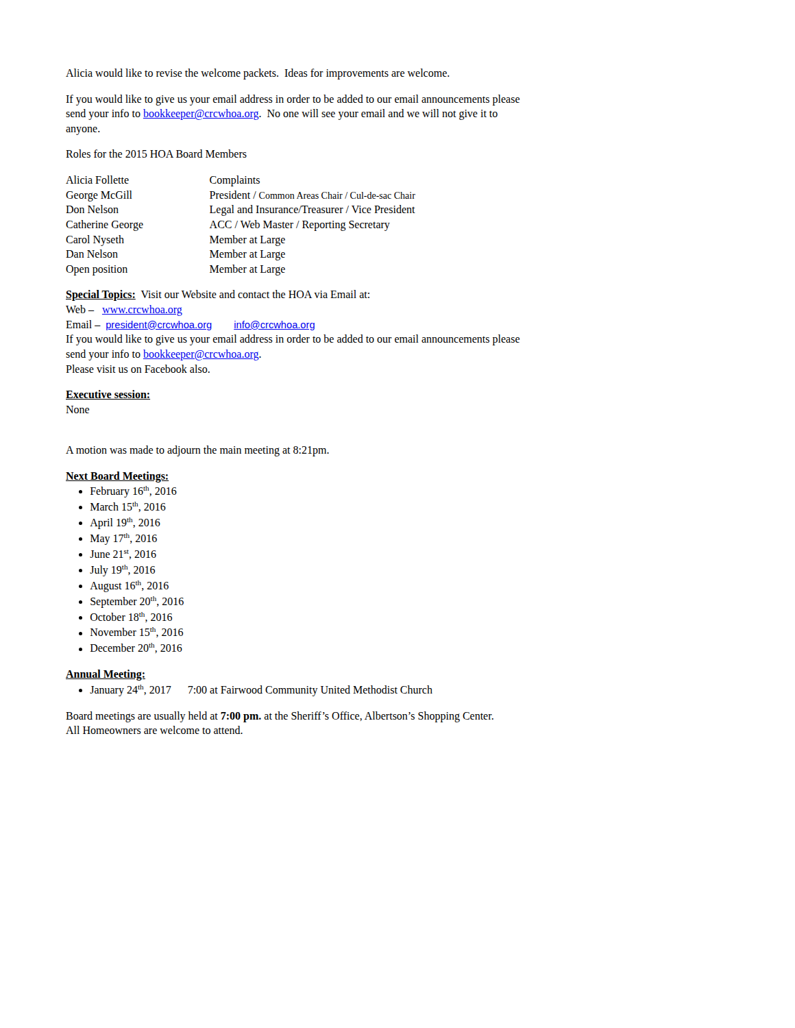Alicia would like to revise the welcome packets. Ideas for improvements are welcome.
If you would like to give us your email address in order to be added to our email announcements please send your info to bookkeeper@crcwhoa.org. No one will see your email and we will not give it to anyone.
Roles for the 2015 HOA Board Members
| Alicia Follette | Complaints |
| George McGill | President / Common Areas Chair / Cul-de-sac Chair |
| Don Nelson | Legal and Insurance/Treasurer / Vice President |
| Catherine George | ACC / Web Master / Reporting Secretary |
| Carol Nyseth | Member at Large |
| Dan Nelson | Member at Large |
| Open position | Member at Large |
Special Topics: Visit our Website and contact the HOA via Email at:
Web – www.crcwhoa.org
Email – president@crcwhoa.org info@crcwhoa.org
If you would like to give us your email address in order to be added to our email announcements please send your info to bookkeeper@crcwhoa.org.
Please visit us on Facebook also.
Executive session:
None
A motion was made to adjourn the main meeting at 8:21pm.
Next Board Meetings:
February 16th, 2016
March 15th, 2016
April 19th, 2016
May 17th, 2016
June 21st, 2016
July 19th, 2016
August 16th, 2016
September 20th, 2016
October 18th, 2016
November 15th, 2016
December 20th, 2016
Annual Meeting:
January 24th, 2017 7:00 at Fairwood Community United Methodist Church
Board meetings are usually held at 7:00 pm. at the Sheriff’s Office, Albertson’s Shopping Center.
All Homeowners are welcome to attend.